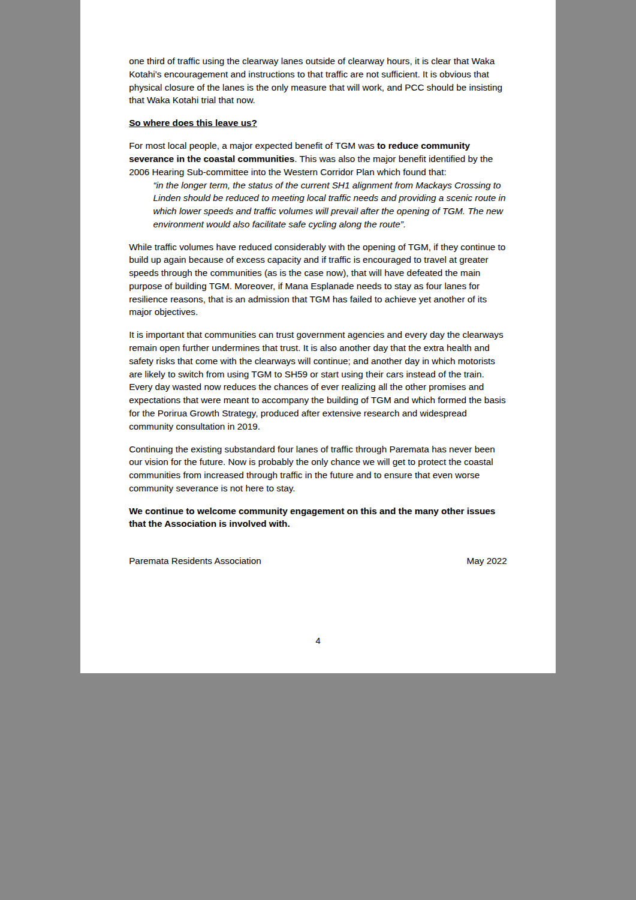one third of traffic using the clearway lanes outside of clearway hours, it is clear that Waka Kotahi’s encouragement and instructions to that traffic are not sufficient. It is obvious that physical closure of the lanes is the only measure that will work, and PCC should be insisting that Waka Kotahi trial that now.
So where does this leave us?
For most local people, a major expected benefit of TGM was to reduce community severance in the coastal communities. This was also the major benefit identified by the 2006 Hearing Sub-committee into the Western Corridor Plan which found that:
“in the longer term, the status of the current SH1 alignment from Mackays Crossing to Linden should be reduced to meeting local traffic needs and providing a scenic route in which lower speeds and traffic volumes will prevail after the opening of TGM. The new environment would also facilitate safe cycling along the route”.
While traffic volumes have reduced considerably with the opening of TGM, if they continue to build up again because of excess capacity and if traffic is encouraged to travel at greater speeds through the communities (as is the case now), that will have defeated the main purpose of building TGM. Moreover, if Mana Esplanade needs to stay as four lanes for resilience reasons, that is an admission that TGM has failed to achieve yet another of its major objectives.
It is important that communities can trust government agencies and every day the clearways remain open further undermines that trust. It is also another day that the extra health and safety risks that come with the clearways will continue; and another day in which motorists are likely to switch from using TGM to SH59 or start using their cars instead of the train. Every day wasted now reduces the chances of ever realizing all the other promises and expectations that were meant to accompany the building of TGM and which formed the basis for the Porirua Growth Strategy, produced after extensive research and widespread community consultation in 2019.
Continuing the existing substandard four lanes of traffic through Paremata has never been our vision for the future. Now is probably the only chance we will get to protect the coastal communities from increased through traffic in the future and to ensure that even worse community severance is not here to stay.
We continue to welcome community engagement on this and the many other issues that the Association is involved with.
Paremata Residents Association May 2022
4